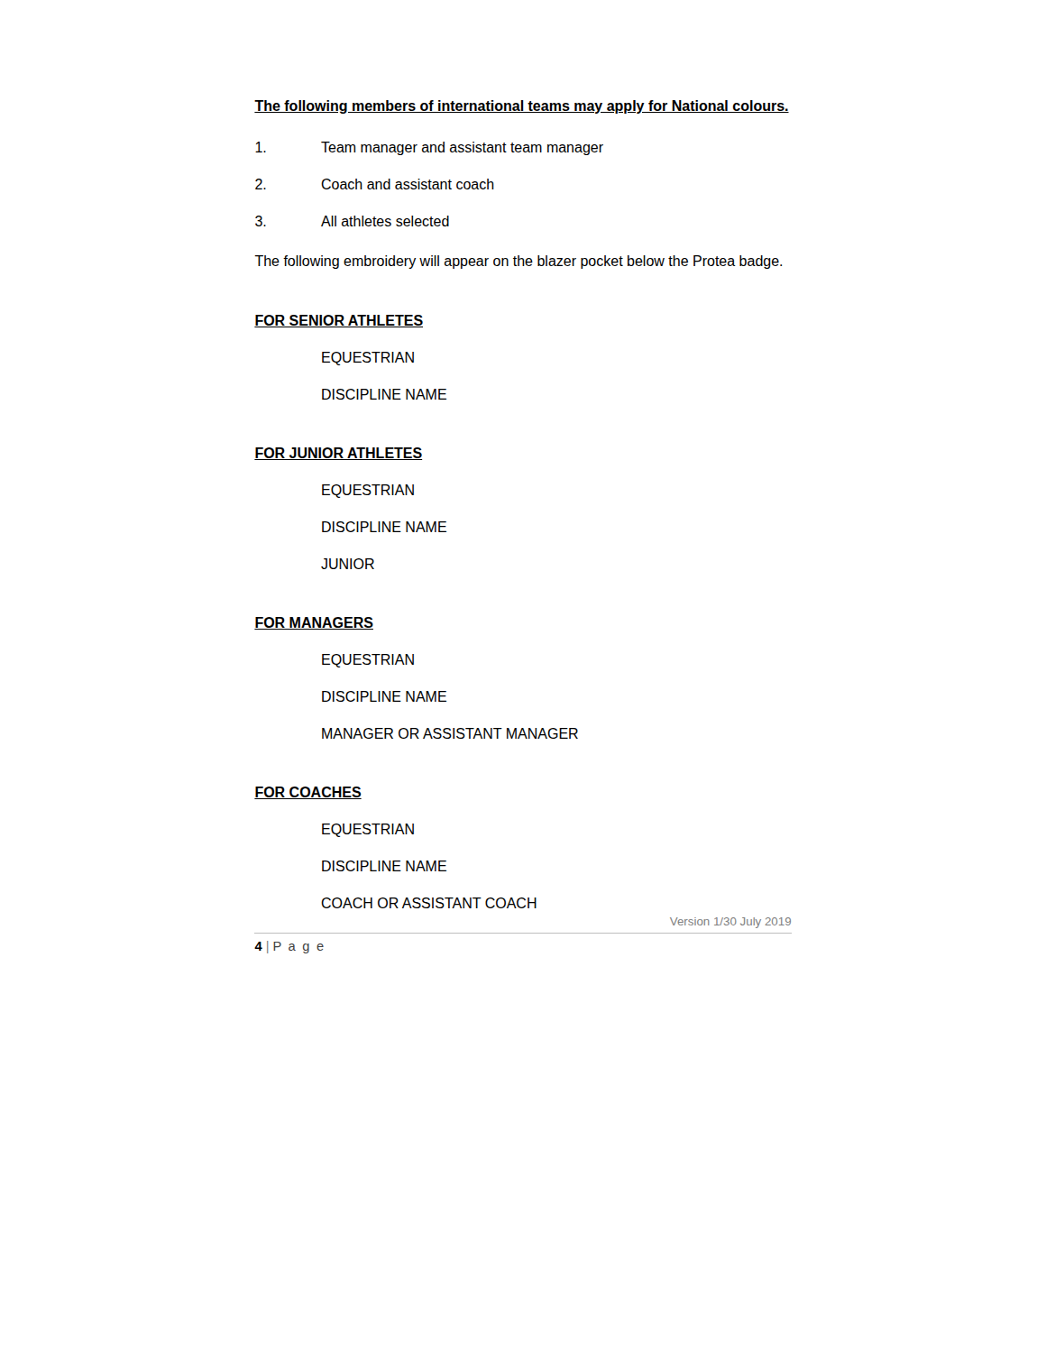The following members of international teams may apply for National colours.
Team manager and assistant team manager
Coach and assistant coach
All athletes selected
The following embroidery will appear on the blazer pocket below the Protea badge.
FOR SENIOR ATHLETES
EQUESTRIAN
DISCIPLINE NAME
FOR JUNIOR ATHLETES
EQUESTRIAN
DISCIPLINE NAME
JUNIOR
FOR MANAGERS
EQUESTRIAN
DISCIPLINE NAME
MANAGER OR ASSISTANT MANAGER
FOR COACHES
EQUESTRIAN
DISCIPLINE NAME
COACH OR ASSISTANT COACH
Version 1/30 July 2019
4 | P a g e